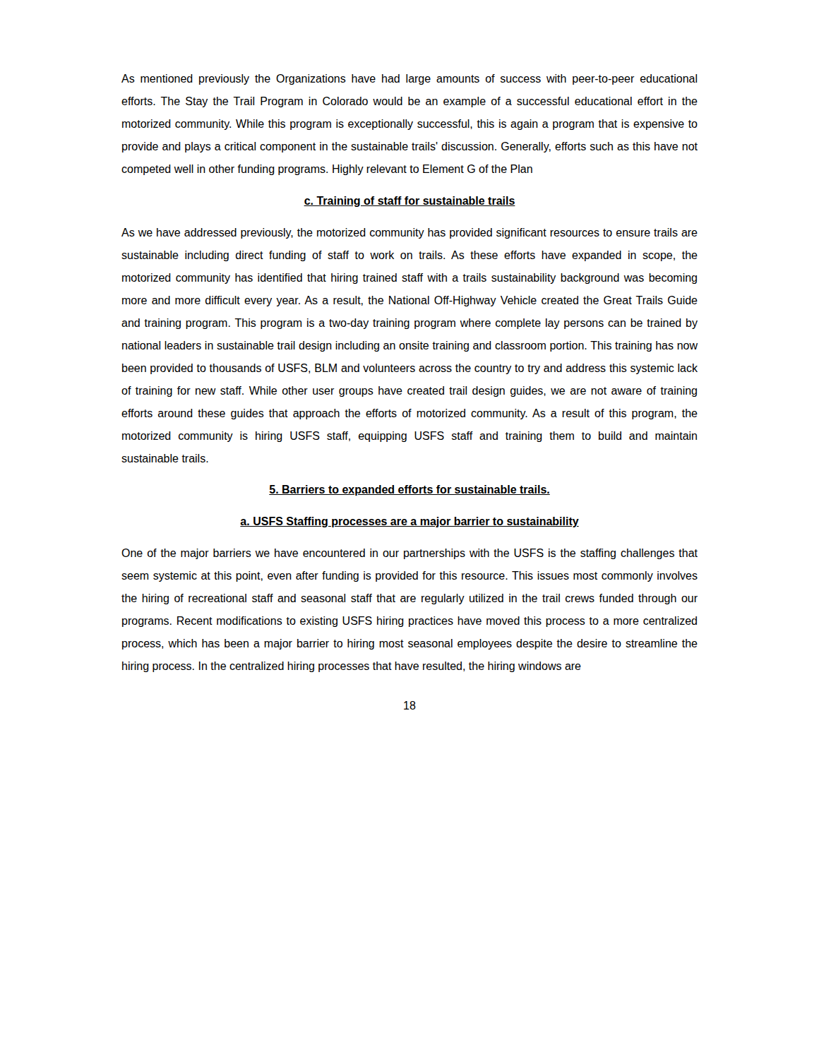As mentioned previously the Organizations have had large amounts of success with peer-to-peer educational efforts. The Stay the Trail Program in Colorado would be an example of a successful educational effort in the motorized community. While this program is exceptionally successful, this is again a program that is expensive to provide and plays a critical component in the sustainable trails' discussion. Generally, efforts such as this have not competed well in other funding programs. Highly relevant to Element G of the Plan
c. Training of staff for sustainable trails
As we have addressed previously, the motorized community has provided significant resources to ensure trails are sustainable including direct funding of staff to work on trails. As these efforts have expanded in scope, the motorized community has identified that hiring trained staff with a trails sustainability background was becoming more and more difficult every year. As a result, the National Off-Highway Vehicle created the Great Trails Guide and training program. This program is a two-day training program where complete lay persons can be trained by national leaders in sustainable trail design including an onsite training and classroom portion. This training has now been provided to thousands of USFS, BLM and volunteers across the country to try and address this systemic lack of training for new staff. While other user groups have created trail design guides, we are not aware of training efforts around these guides that approach the efforts of motorized community. As a result of this program, the motorized community is hiring USFS staff, equipping USFS staff and training them to build and maintain sustainable trails.
5. Barriers to expanded efforts for sustainable trails.
a. USFS Staffing processes are a major barrier to sustainability
One of the major barriers we have encountered in our partnerships with the USFS is the staffing challenges that seem systemic at this point, even after funding is provided for this resource. This issues most commonly involves the hiring of recreational staff and seasonal staff that are regularly utilized in the trail crews funded through our programs. Recent modifications to existing USFS hiring practices have moved this process to a more centralized process, which has been a major barrier to hiring most seasonal employees despite the desire to streamline the hiring process. In the centralized hiring processes that have resulted, the hiring windows are
18